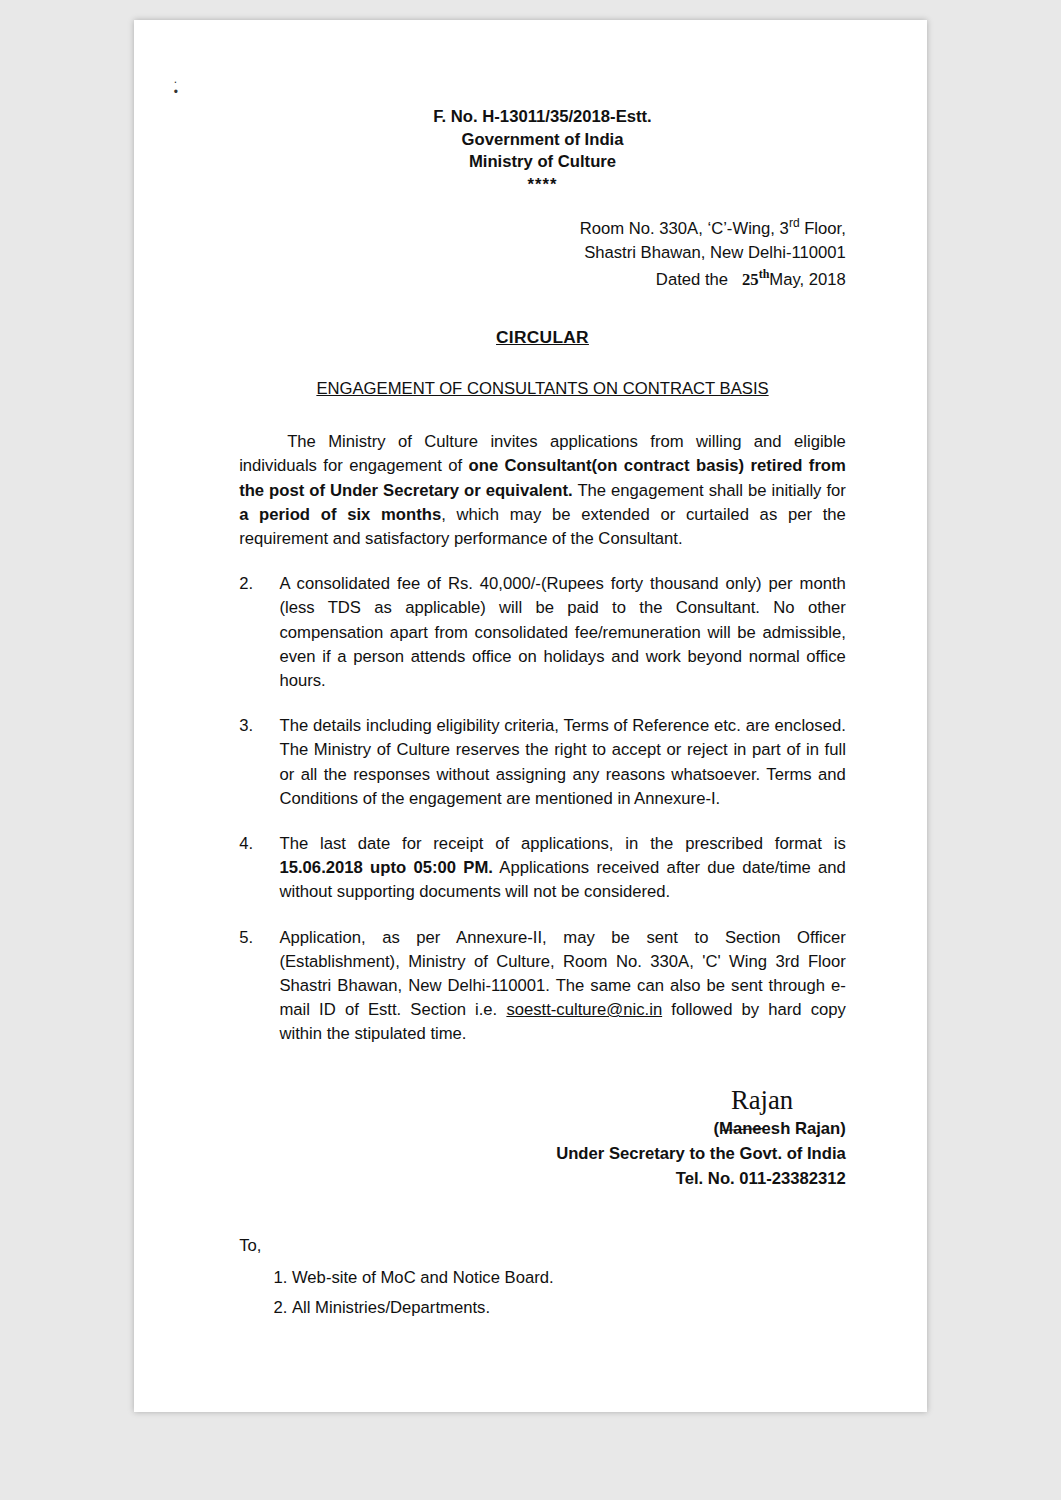. •
F. No. H-13011/35/2018-Estt.
Government of India
Ministry of Culture
****
Room No. 330A, ‘C’-Wing, 3rd Floor,
Shastri Bhawan, New Delhi-110001
Dated the 25th May, 2018
CIRCULAR
ENGAGEMENT OF CONSULTANTS ON CONTRACT BASIS
The Ministry of Culture invites applications from willing and eligible individuals for engagement of one Consultant(on contract basis) retired from the post of Under Secretary or equivalent. The engagement shall be initially for a period of six months, which may be extended or curtailed as per the requirement and satisfactory performance of the Consultant.
2. A consolidated fee of Rs. 40,000/-(Rupees forty thousand only) per month (less TDS as applicable) will be paid to the Consultant. No other compensation apart from consolidated fee/remuneration will be admissible, even if a person attends office on holidays and work beyond normal office hours.
3. The details including eligibility criteria, Terms of Reference etc. are enclosed. The Ministry of Culture reserves the right to accept or reject in part of in full or all the responses without assigning any reasons whatsoever. Terms and Conditions of the engagement are mentioned in Annexure-I.
4. The last date for receipt of applications, in the prescribed format is 15.06.2018 upto 05:00 PM. Applications received after due date/time and without supporting documents will not be considered.
5. Application, as per Annexure-II, may be sent to Section Officer (Establishment), Ministry of Culture, Room No. 330A, 'C' Wing 3rd Floor Shastri Bhawan, New Delhi-110001. The same can also be sent through e-mail ID of Estt. Section i.e. soestt-culture@nic.in followed by hard copy within the stipulated time.
Rajan (Maneesh Rajan)
Under Secretary to the Govt. of India
Tel. No. 011-23382312
To,
Web-site of MoC and Notice Board.
All Ministries/Departments.